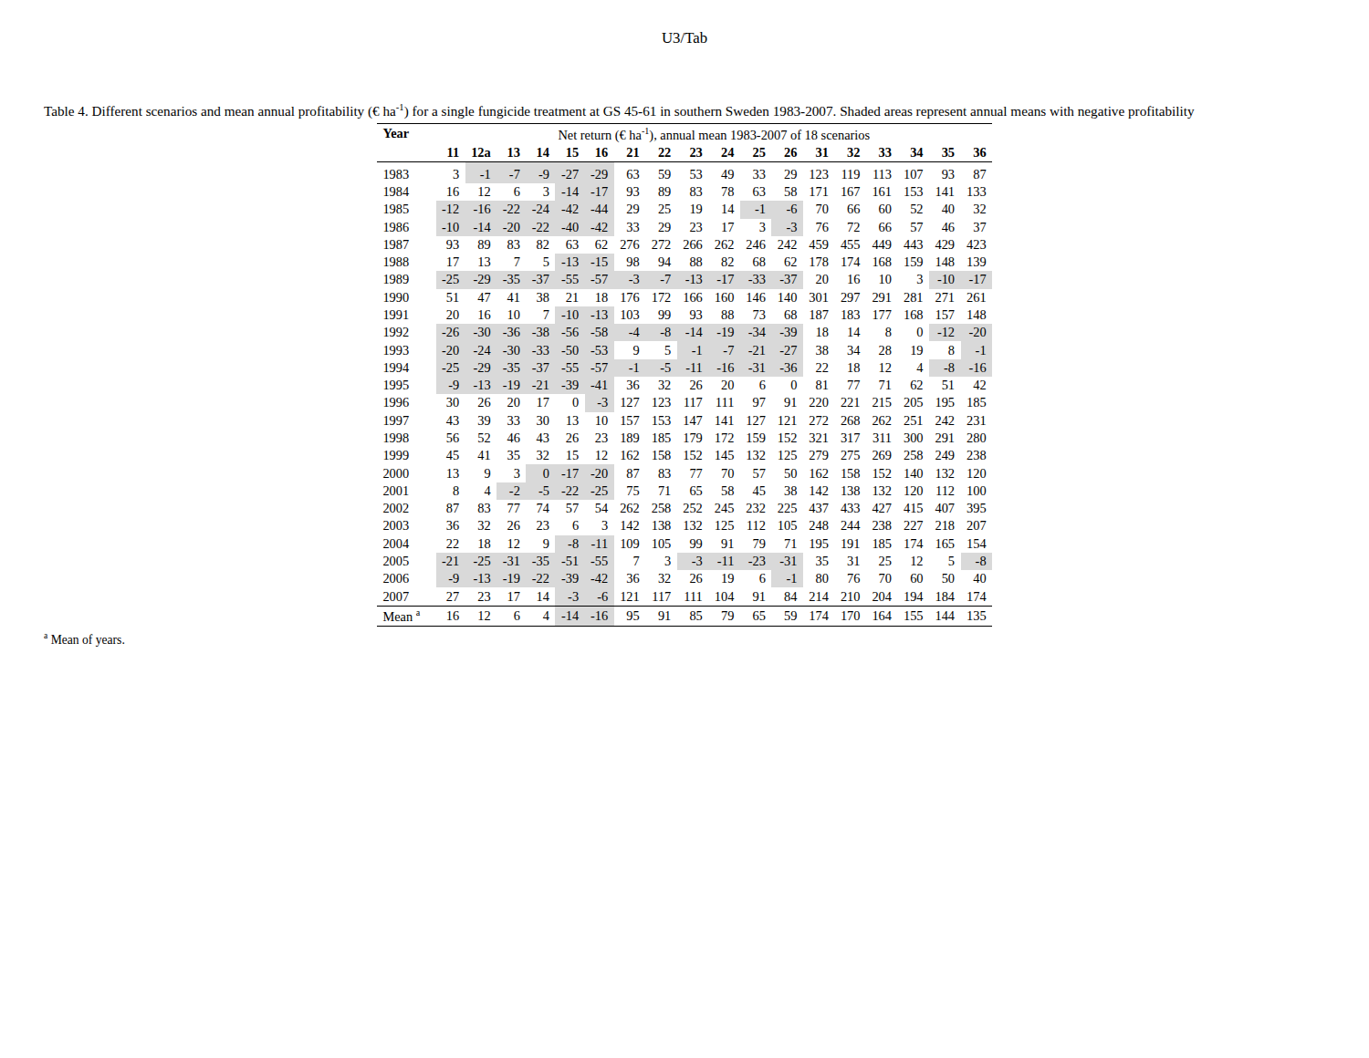U3/Tab
Table 4. Different scenarios and mean annual profitability (€ ha-1) for a single fungicide treatment at GS 45-61 in southern Sweden 1983-2007. Shaded areas represent annual means with negative profitability
| Year | Net return (€ ha -1 ), annual mean 1983-2007 of 18 scenarios |
| --- | --- |
| | 11 | 12a | 13 | 14 | 15 | 16 | 21 | 22 | 23 | 24 | 25 | 26 | 31 | 32 | 33 | 34 | 35 | 36 |
| 1983 | 3 | -1 | -7 | -9 | -27 | -29 | 63 | 59 | 53 | 49 | 33 | 29 | 123 | 119 | 113 | 107 | 93 | 87 |
| 1984 | 16 | 12 | 6 | 3 | -14 | -17 | 93 | 89 | 83 | 78 | 63 | 58 | 171 | 167 | 161 | 153 | 141 | 133 |
| 1985 | -12 | -16 | -22 | -24 | -42 | -44 | 29 | 25 | 19 | 14 | -1 | -6 | 70 | 66 | 60 | 52 | 40 | 32 |
| 1986 | -10 | -14 | -20 | -22 | -40 | -42 | 33 | 29 | 23 | 17 | 3 | -3 | 76 | 72 | 66 | 57 | 46 | 37 |
| 1987 | 93 | 89 | 83 | 82 | 63 | 62 | 276 | 272 | 266 | 262 | 246 | 242 | 459 | 455 | 449 | 443 | 429 | 423 |
| 1988 | 17 | 13 | 7 | 5 | -13 | -15 | 98 | 94 | 88 | 82 | 68 | 62 | 178 | 174 | 168 | 159 | 148 | 139 |
| 1989 | -25 | -29 | -35 | -37 | -55 | -57 | -3 | -7 | -13 | -17 | -33 | -37 | 20 | 16 | 10 | 3 | -10 | -17 |
| 1990 | 51 | 47 | 41 | 38 | 21 | 18 | 176 | 172 | 166 | 160 | 146 | 140 | 301 | 297 | 291 | 281 | 271 | 261 |
| 1991 | 20 | 16 | 10 | 7 | -10 | -13 | 103 | 99 | 93 | 88 | 73 | 68 | 187 | 183 | 177 | 168 | 157 | 148 |
| 1992 | -26 | -30 | -36 | -38 | -56 | -58 | -4 | -8 | -14 | -19 | -34 | -39 | 18 | 14 | 8 | 0 | -12 | -20 |
| 1993 | -20 | -24 | -30 | -33 | -50 | -53 | 9 | 5 | -1 | -7 | -21 | -27 | 38 | 34 | 28 | 19 | 8 | -1 |
| 1994 | -25 | -29 | -35 | -37 | -55 | -57 | -1 | -5 | -11 | -16 | -31 | -36 | 22 | 18 | 12 | 4 | -8 | -16 |
| 1995 | -9 | -13 | -19 | -21 | -39 | -41 | 36 | 32 | 26 | 20 | 6 | 0 | 81 | 77 | 71 | 62 | 51 | 42 |
| 1996 | 30 | 26 | 20 | 17 | 0 | -3 | 127 | 123 | 117 | 111 | 97 | 91 | 220 | 221 | 215 | 205 | 195 | 185 |
| 1997 | 43 | 39 | 33 | 30 | 13 | 10 | 157 | 153 | 147 | 141 | 127 | 121 | 272 | 268 | 262 | 251 | 242 | 231 |
| 1998 | 56 | 52 | 46 | 43 | 26 | 23 | 189 | 185 | 179 | 172 | 159 | 152 | 321 | 317 | 311 | 300 | 291 | 280 |
| 1999 | 45 | 41 | 35 | 32 | 15 | 12 | 162 | 158 | 152 | 145 | 132 | 125 | 279 | 275 | 269 | 258 | 249 | 238 |
| 2000 | 13 | 9 | 3 | 0 | -17 | -20 | 87 | 83 | 77 | 70 | 57 | 50 | 162 | 158 | 152 | 140 | 132 | 120 |
| 2001 | 8 | 4 | -2 | -5 | -22 | -25 | 75 | 71 | 65 | 58 | 45 | 38 | 142 | 138 | 132 | 120 | 112 | 100 |
| 2002 | 87 | 83 | 77 | 74 | 57 | 54 | 262 | 258 | 252 | 245 | 232 | 225 | 437 | 433 | 427 | 415 | 407 | 395 |
| 2003 | 36 | 32 | 26 | 23 | 6 | 3 | 142 | 138 | 132 | 125 | 112 | 105 | 248 | 244 | 238 | 227 | 218 | 207 |
| 2004 | 22 | 18 | 12 | 9 | -8 | -11 | 109 | 105 | 99 | 91 | 79 | 71 | 195 | 191 | 185 | 174 | 165 | 154 |
| 2005 | -21 | -25 | -31 | -35 | -51 | -55 | 7 | 3 | -3 | -11 | -23 | -31 | 35 | 31 | 25 | 12 | 5 | -8 |
| 2006 | -9 | -13 | -19 | -22 | -39 | -42 | 36 | 32 | 26 | 19 | 6 | -1 | 80 | 76 | 70 | 60 | 50 | 40 |
| 2007 | 27 | 23 | 17 | 14 | -3 | -6 | 121 | 117 | 111 | 104 | 91 | 84 | 214 | 210 | 204 | 194 | 184 | 174 |
| Mean a | 16 | 12 | 6 | 4 | -14 | -16 | 95 | 91 | 85 | 79 | 65 | 59 | 174 | 170 | 164 | 155 | 144 | 135 |
a Mean of years.